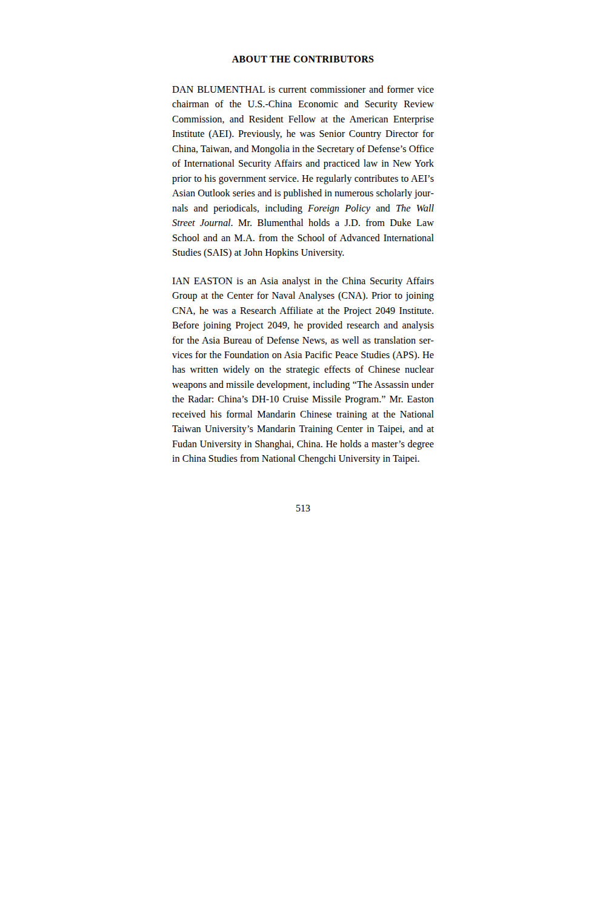About the Contributors
DAN BLUMENTHAL is current commissioner and former vice chairman of the U.S.-China Economic and Security Review Commission, and Resident Fellow at the American Enterprise Institute (AEI). Previously, he was Senior Country Director for China, Taiwan, and Mongolia in the Secretary of Defense’s Office of International Security Affairs and practiced law in New York prior to his government service. He regularly contributes to AEI’s Asian Outlook series and is published in numerous scholarly journals and periodicals, including Foreign Policy and The Wall Street Journal. Mr. Blumenthal holds a J.D. from Duke Law School and an M.A. from the School of Advanced International Studies (SAIS) at John Hopkins University.
IAN EASTON is an Asia analyst in the China Security Affairs Group at the Center for Naval Analyses (CNA). Prior to joining CNA, he was a Research Affiliate at the Project 2049 Institute. Before joining Project 2049, he provided research and analysis for the Asia Bureau of Defense News, as well as translation services for the Foundation on Asia Pacific Peace Studies (APS). He has written widely on the strategic effects of Chinese nuclear weapons and missile development, including “The Assassin under the Radar: China’s DH-10 Cruise Missile Program.” Mr. Easton received his formal Mandarin Chinese training at the National Taiwan University’s Mandarin Training Center in Taipei, and at Fudan University in Shanghai, China. He holds a master’s degree in China Studies from National Chengchi University in Taipei.
513